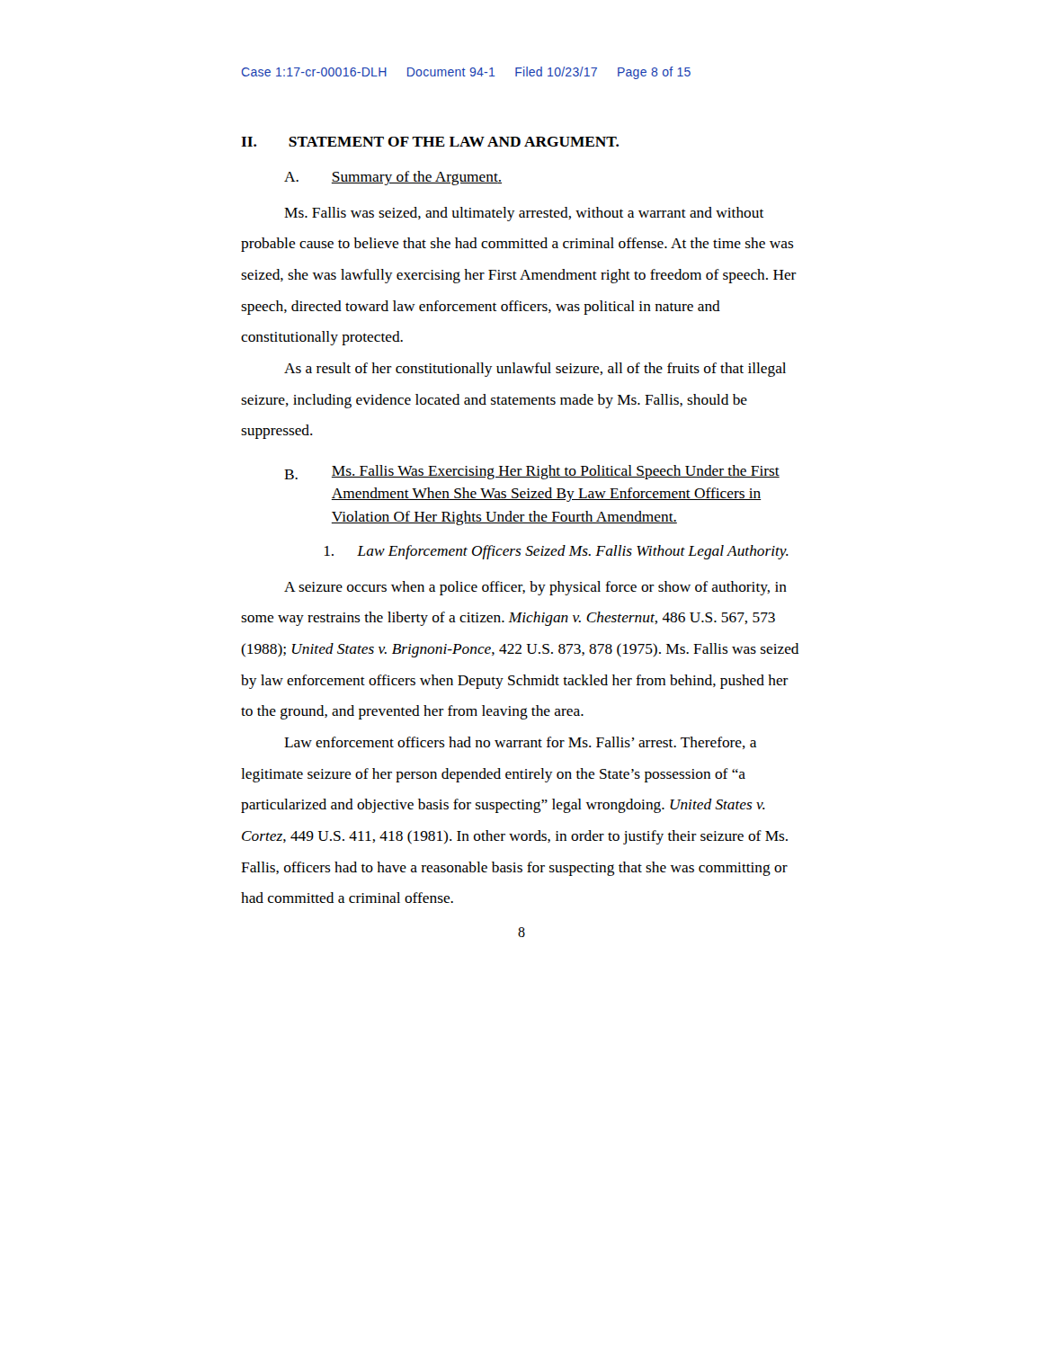Case 1:17-cr-00016-DLH Document 94-1 Filed 10/23/17 Page 8 of 15
II.
STATEMENT OF THE LAW AND ARGUMENT.
A.
Summary of the Argument.
Ms. Fallis was seized, and ultimately arrested, without a warrant and without probable cause to believe that she had committed a criminal offense. At the time she was seized, she was lawfully exercising her First Amendment right to freedom of speech. Her speech, directed toward law enforcement officers, was political in nature and constitutionally protected.
As a result of her constitutionally unlawful seizure, all of the fruits of that illegal seizure, including evidence located and statements made by Ms. Fallis, should be suppressed.
B.
Ms. Fallis Was Exercising Her Right to Political Speech Under the First Amendment When She Was Seized By Law Enforcement Officers in Violation Of Her Rights Under the Fourth Amendment.
1.
Law Enforcement Officers Seized Ms. Fallis Without Legal Authority.
A seizure occurs when a police officer, by physical force or show of authority, in some way restrains the liberty of a citizen. Michigan v. Chesternut, 486 U.S. 567, 573 (1988); United States v. Brignoni-Ponce, 422 U.S. 873, 878 (1975). Ms. Fallis was seized by law enforcement officers when Deputy Schmidt tackled her from behind, pushed her to the ground, and prevented her from leaving the area.
Law enforcement officers had no warrant for Ms. Fallis’ arrest. Therefore, a legitimate seizure of her person depended entirely on the State’s possession of “a particularized and objective basis for suspecting” legal wrongdoing. United States v. Cortez, 449 U.S. 411, 418 (1981). In other words, in order to justify their seizure of Ms. Fallis, officers had to have a reasonable basis for suspecting that she was committing or had committed a criminal offense.
8